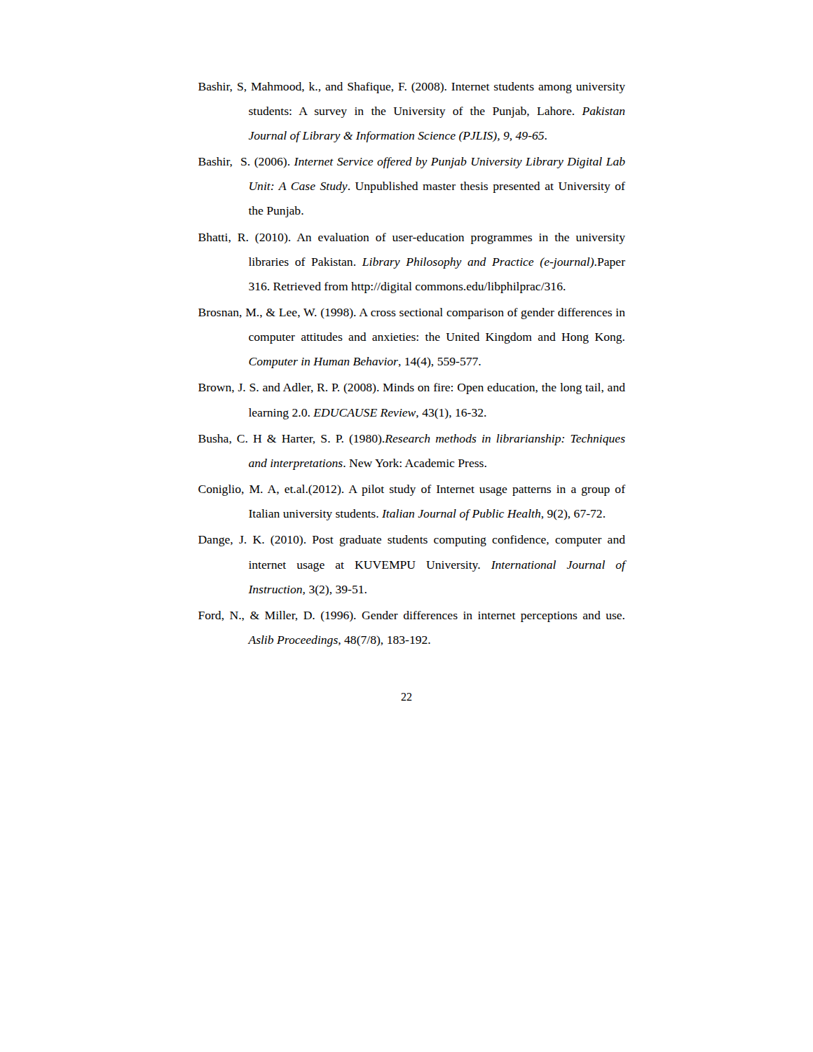Bashir, S, Mahmood, k., and Shafique, F. (2008). Internet students among university students: A survey in the University of the Punjab, Lahore. Pakistan Journal of Library & Information Science (PJLIS), 9, 49-65.
Bashir, S. (2006). Internet Service offered by Punjab University Library Digital Lab Unit: A Case Study. Unpublished master thesis presented at University of the Punjab.
Bhatti, R. (2010). An evaluation of user-education programmes in the university libraries of Pakistan. Library Philosophy and Practice (e-journal).Paper 316. Retrieved from http://digital commons.edu/libphilprac/316.
Brosnan, M., & Lee, W. (1998). A cross sectional comparison of gender differences in computer attitudes and anxieties: the United Kingdom and Hong Kong. Computer in Human Behavior, 14(4), 559-577.
Brown, J. S. and Adler, R. P. (2008). Minds on fire: Open education, the long tail, and learning 2.0. EDUCAUSE Review, 43(1), 16-32.
Busha, C. H & Harter, S. P. (1980).Research methods in librarianship: Techniques and interpretations. New York: Academic Press.
Coniglio, M. A, et.al.(2012). A pilot study of Internet usage patterns in a group of Italian university students. Italian Journal of Public Health, 9(2), 67-72.
Dange, J. K. (2010). Post graduate students computing confidence, computer and internet usage at KUVEMPU University. International Journal of Instruction, 3(2), 39-51.
Ford, N., & Miller, D. (1996). Gender differences in internet perceptions and use. Aslib Proceedings, 48(7/8), 183-192.
22